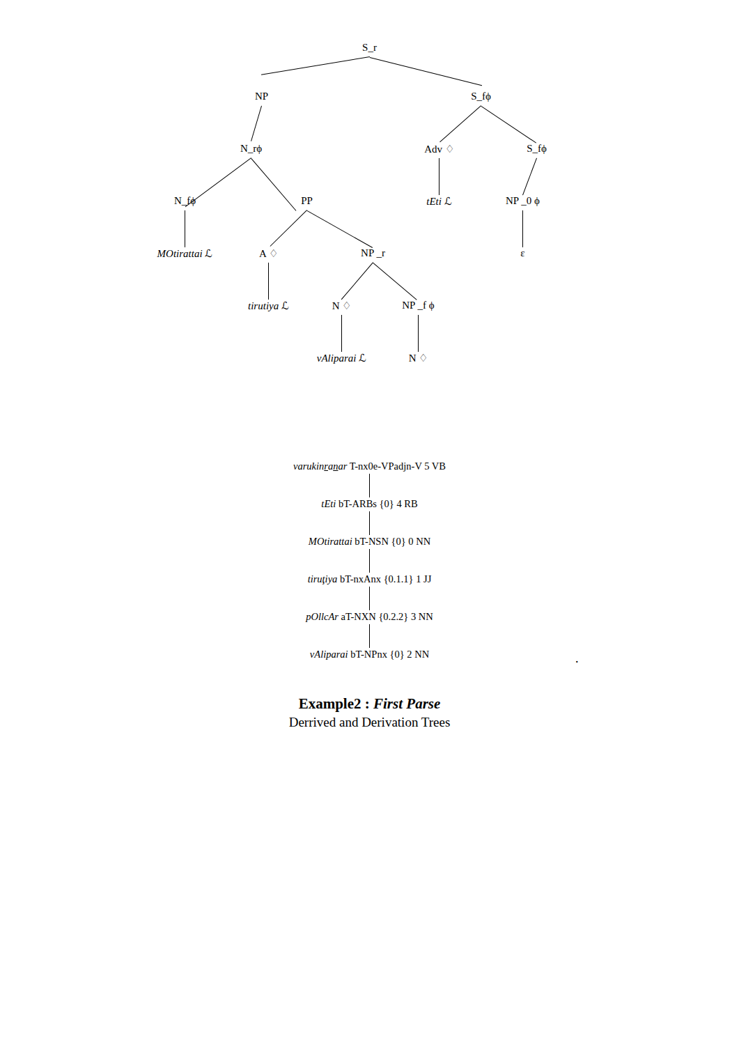============================================================ DERIVED TREE Coordinates are absolute; edges are rotated 1px divs. ============================================================
S_r
NP
S_fϕ
N_rϕ
Adv ♢
S_fϕ
N_fϕ
PP
tEti ℒ
NP _0 ϕ
MOtirattai ℒ
A ♢
NP _r
ε
tirutiya ℒ
N ♢
NP _f ϕ
vAliparai ℒ
N ♢
============================================================ DERIVATION TREE (vertical chain) ============================================================
varukinranar T-nx0e-VPadjn-V 5 VB
tEti bT-ARBs {0} 4 RB
MOtirattai bT-NSN {0} 0 NN
tiruţiya bT-nxAnx {0.1.1} 1 JJ
pOllcAr aT-NXN {0.2.2} 3 NN
vAliparai bT-NPnx {0} 2 NN
.
============================================================ CAPTION ============================================================
Example2 : First Parse
Derrived and Derivation Trees